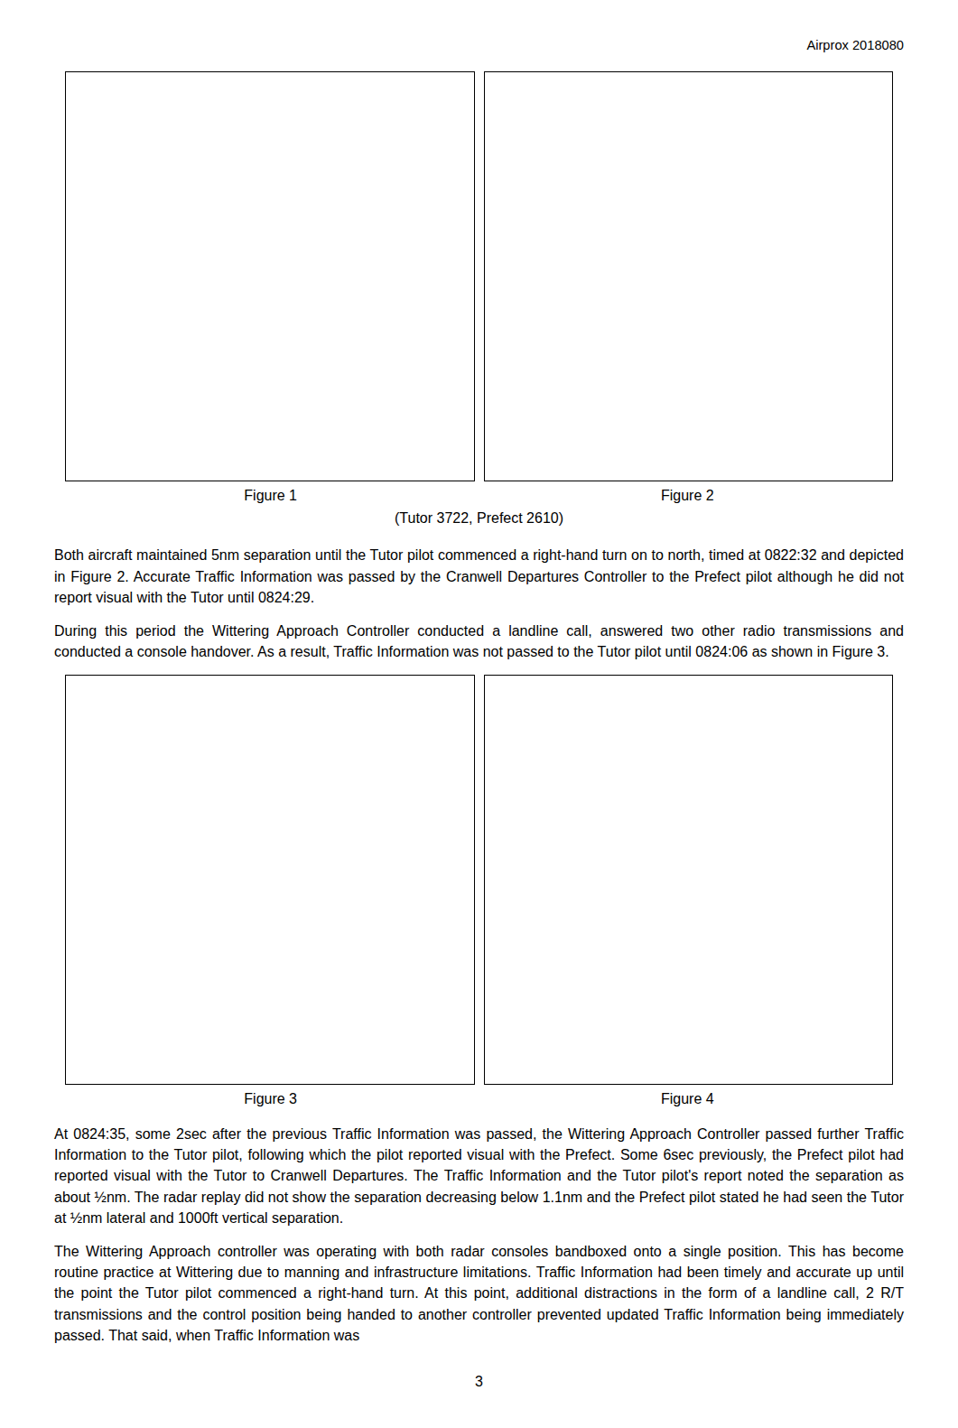Airprox 2018080
Figure 1 Figure 2
(Tutor 3722, Prefect 2610)
Both aircraft maintained 5nm separation until the Tutor pilot commenced a right-hand turn on to north, timed at 0822:32 and depicted in Figure 2. Accurate Traffic Information was passed by the Cranwell Departures Controller to the Prefect pilot although he did not report visual with the Tutor until 0824:29.
During this period the Wittering Approach Controller conducted a landline call, answered two other radio transmissions and conducted a console handover. As a result, Traffic Information was not passed to the Tutor pilot until 0824:06 as shown in Figure 3.
Figure 3 Figure 4
At 0824:35, some 2sec after the previous Traffic Information was passed, the Wittering Approach Controller passed further Traffic Information to the Tutor pilot, following which the pilot reported visual with the Prefect. Some 6sec previously, the Prefect pilot had reported visual with the Tutor to Cranwell Departures. The Traffic Information and the Tutor pilot's report noted the separation as about ½nm. The radar replay did not show the separation decreasing below 1.1nm and the Prefect pilot stated he had seen the Tutor at ½nm lateral and 1000ft vertical separation.
The Wittering Approach controller was operating with both radar consoles bandboxed onto a single position. This has become routine practice at Wittering due to manning and infrastructure limitations. Traffic Information had been timely and accurate up until the point the Tutor pilot commenced a right-hand turn. At this point, additional distractions in the form of a landline call, 2 R/T transmissions and the control position being handed to another controller prevented updated Traffic Information being immediately passed. That said, when Traffic Information was
3